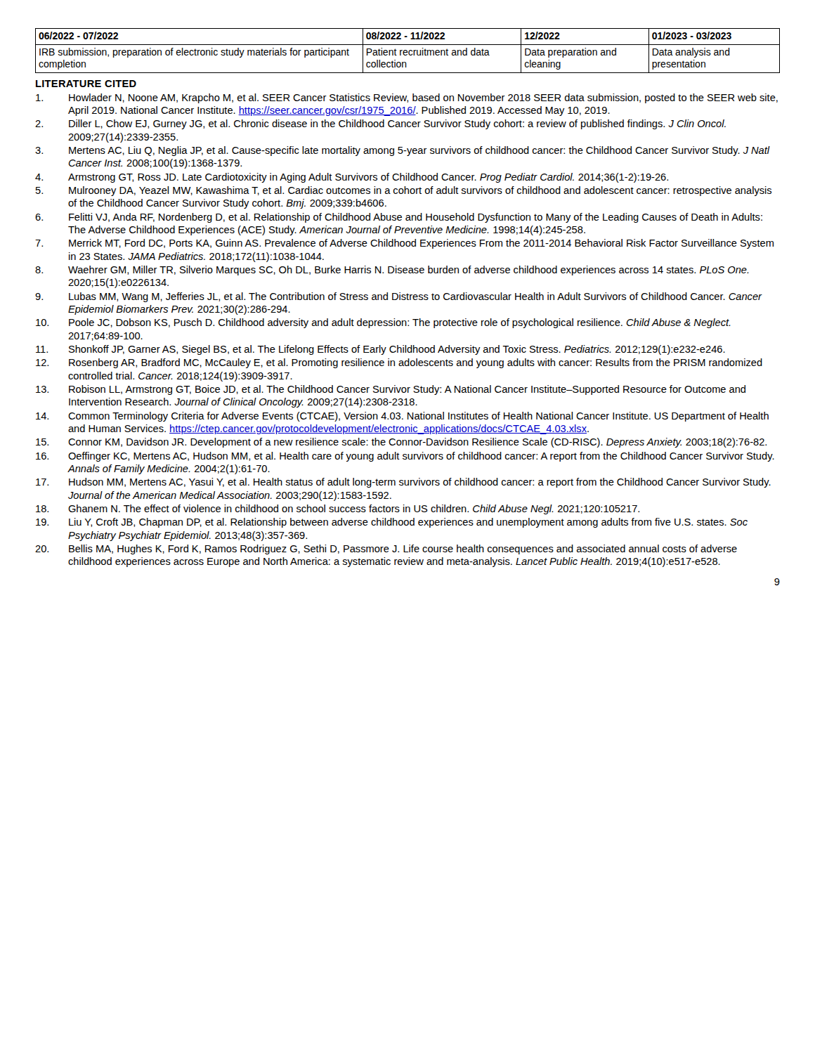| 06/2022 - 07/2022 | 08/2022 - 11/2022 | 12/2022 | 01/2023 - 03/2023 |
| --- | --- | --- | --- |
| IRB submission, preparation of electronic study materials for participant completion | Patient recruitment and data collection | Data preparation and cleaning | Data analysis and presentation |
LITERATURE CITED
1. Howlader N, Noone AM, Krapcho M, et al. SEER Cancer Statistics Review, based on November 2018 SEER data submission, posted to the SEER web site, April 2019. National Cancer Institute. https://seer.cancer.gov/csr/1975_2016/. Published 2019. Accessed May 10, 2019.
2. Diller L, Chow EJ, Gurney JG, et al. Chronic disease in the Childhood Cancer Survivor Study cohort: a review of published findings. J Clin Oncol. 2009;27(14):2339-2355.
3. Mertens AC, Liu Q, Neglia JP, et al. Cause-specific late mortality among 5-year survivors of childhood cancer: the Childhood Cancer Survivor Study. J Natl Cancer Inst. 2008;100(19):1368-1379.
4. Armstrong GT, Ross JD. Late Cardiotoxicity in Aging Adult Survivors of Childhood Cancer. Prog Pediatr Cardiol. 2014;36(1-2):19-26.
5. Mulrooney DA, Yeazel MW, Kawashima T, et al. Cardiac outcomes in a cohort of adult survivors of childhood and adolescent cancer: retrospective analysis of the Childhood Cancer Survivor Study cohort. Bmj. 2009;339:b4606.
6. Felitti VJ, Anda RF, Nordenberg D, et al. Relationship of Childhood Abuse and Household Dysfunction to Many of the Leading Causes of Death in Adults: The Adverse Childhood Experiences (ACE) Study. American Journal of Preventive Medicine. 1998;14(4):245-258.
7. Merrick MT, Ford DC, Ports KA, Guinn AS. Prevalence of Adverse Childhood Experiences From the 2011-2014 Behavioral Risk Factor Surveillance System in 23 States. JAMA Pediatrics. 2018;172(11):1038-1044.
8. Waehrer GM, Miller TR, Silverio Marques SC, Oh DL, Burke Harris N. Disease burden of adverse childhood experiences across 14 states. PLoS One. 2020;15(1):e0226134.
9. Lubas MM, Wang M, Jefferies JL, et al. The Contribution of Stress and Distress to Cardiovascular Health in Adult Survivors of Childhood Cancer. Cancer Epidemiol Biomarkers Prev. 2021;30(2):286-294.
10. Poole JC, Dobson KS, Pusch D. Childhood adversity and adult depression: The protective role of psychological resilience. Child Abuse & Neglect. 2017;64:89-100.
11. Shonkoff JP, Garner AS, Siegel BS, et al. The Lifelong Effects of Early Childhood Adversity and Toxic Stress. Pediatrics. 2012;129(1):e232-e246.
12. Rosenberg AR, Bradford MC, McCauley E, et al. Promoting resilience in adolescents and young adults with cancer: Results from the PRISM randomized controlled trial. Cancer. 2018;124(19):3909-3917.
13. Robison LL, Armstrong GT, Boice JD, et al. The Childhood Cancer Survivor Study: A National Cancer Institute–Supported Resource for Outcome and Intervention Research. Journal of Clinical Oncology. 2009;27(14):2308-2318.
14. Common Terminology Criteria for Adverse Events (CTCAE), Version 4.03. National Institutes of Health National Cancer Institute. US Department of Health and Human Services. https://ctep.cancer.gov/protocoldevelopment/electronic_applications/docs/CTCAE_4.03.xlsx.
15. Connor KM, Davidson JR. Development of a new resilience scale: the Connor-Davidson Resilience Scale (CD-RISC). Depress Anxiety. 2003;18(2):76-82.
16. Oeffinger KC, Mertens AC, Hudson MM, et al. Health care of young adult survivors of childhood cancer: A report from the Childhood Cancer Survivor Study. Annals of Family Medicine. 2004;2(1):61-70.
17. Hudson MM, Mertens AC, Yasui Y, et al. Health status of adult long-term survivors of childhood cancer: a report from the Childhood Cancer Survivor Study. Journal of the American Medical Association. 2003;290(12):1583-1592.
18. Ghanem N. The effect of violence in childhood on school success factors in US children. Child Abuse Negl. 2021;120:105217.
19. Liu Y, Croft JB, Chapman DP, et al. Relationship between adverse childhood experiences and unemployment among adults from five U.S. states. Soc Psychiatry Psychiatr Epidemiol. 2013;48(3):357-369.
20. Bellis MA, Hughes K, Ford K, Ramos Rodriguez G, Sethi D, Passmore J. Life course health consequences and associated annual costs of adverse childhood experiences across Europe and North America: a systematic review and meta-analysis. Lancet Public Health. 2019;4(10):e517-e528.
9